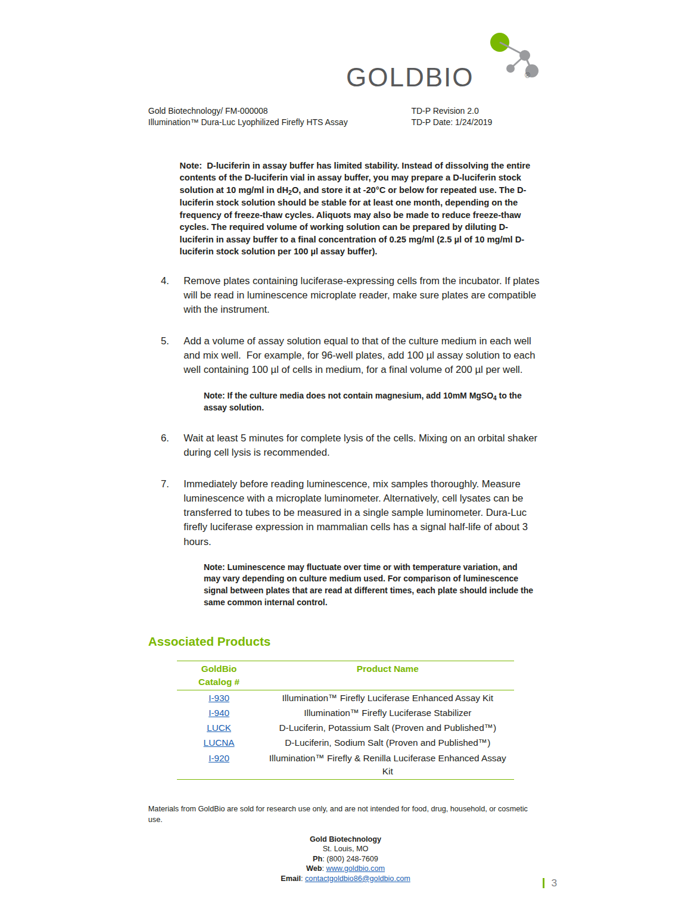GOLDBIO ®
Gold Biotechnology/ FM-000008
Illumination™ Dura-Luc Lyophilized Firefly HTS Assay
TD-P Revision 2.0
TD-P Date: 1/24/2019
Note: D-luciferin in assay buffer has limited stability. Instead of dissolving the entire contents of the D-luciferin vial in assay buffer, you may prepare a D-luciferin stock solution at 10 mg/ml in dH2O, and store it at -20°C or below for repeated use. The D-luciferin stock solution should be stable for at least one month, depending on the frequency of freeze-thaw cycles. Aliquots may also be made to reduce freeze-thaw cycles. The required volume of working solution can be prepared by diluting D-luciferin in assay buffer to a final concentration of 0.25 mg/ml (2.5 µl of 10 mg/ml D-luciferin stock solution per 100 µl assay buffer).
Remove plates containing luciferase-expressing cells from the incubator. If plates will be read in luminescence microplate reader, make sure plates are compatible with the instrument.
Add a volume of assay solution equal to that of the culture medium in each well and mix well. For example, for 96-well plates, add 100 µl assay solution to each well containing 100 µl of cells in medium, for a final volume of 200 µl per well.
Note: If the culture media does not contain magnesium, add 10mM MgSO4 to the assay solution.
Wait at least 5 minutes for complete lysis of the cells. Mixing on an orbital shaker during cell lysis is recommended.
Immediately before reading luminescence, mix samples thoroughly. Measure luminescence with a microplate luminometer. Alternatively, cell lysates can be transferred to tubes to be measured in a single sample luminometer. Dura-Luc firefly luciferase expression in mammalian cells has a signal half-life of about 3 hours.
Note: Luminescence may fluctuate over time or with temperature variation, and may vary depending on culture medium used. For comparison of luminescence signal between plates that are read at different times, each plate should include the same common internal control.
Associated Products
| GoldBio | Product Name |
| --- | --- |
| Catalog # | |
| I-930 | Illumination™ Firefly Luciferase Enhanced Assay Kit |
| I-940 | Illumination™ Firefly Luciferase Stabilizer |
| LUCK | D-Luciferin, Potassium Salt (Proven and Published™) |
| LUCNA | D-Luciferin, Sodium Salt (Proven and Published™) |
| I-920 | Illumination™ Firefly & Renilla Luciferase Enhanced Assay Kit |
Materials from GoldBio are sold for research use only, and are not intended for food, drug, household, or cosmetic use.
Gold Biotechnology
St. Louis, MO
Ph: (800) 248-7609
Web: www.goldbio.com
Email: contactgoldbio86@goldbio.com
3